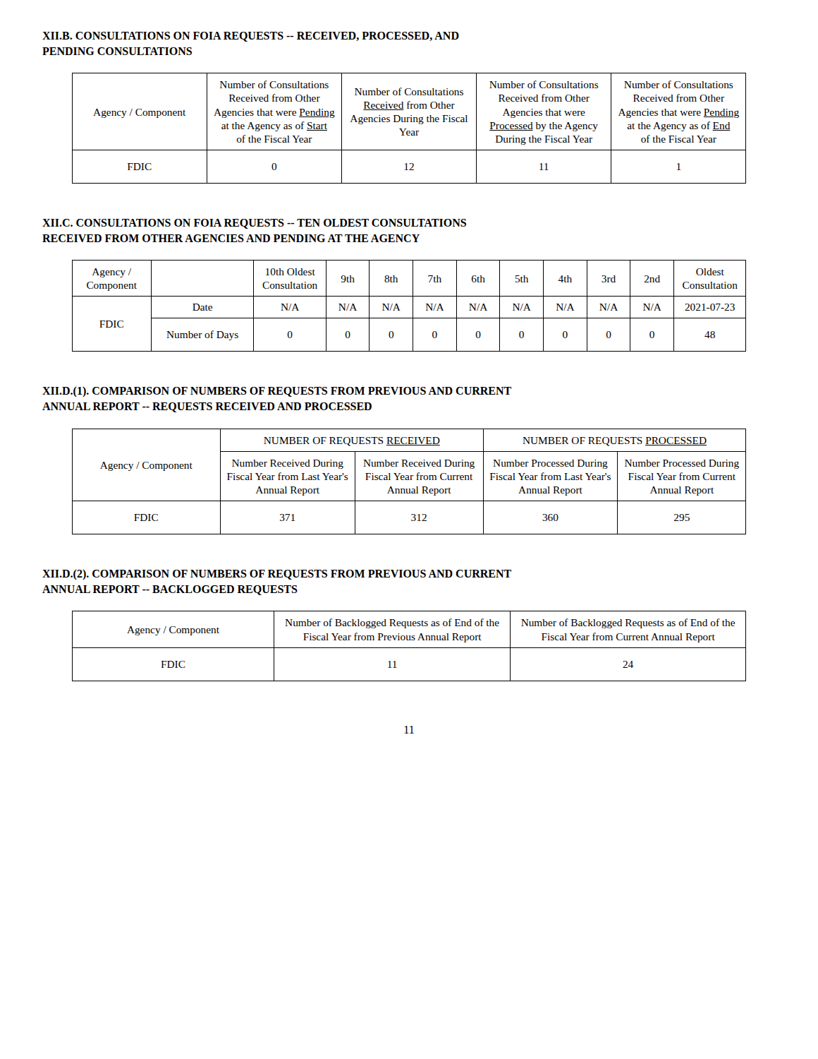XII.B. Consultations on FOIA Requests -- Received, Processed, and
Pending Consultations
| Agency / Component | Number of Consultations Received from Other Agencies that were Pending at the Agency as of Start of the Fiscal Year | Number of Consultations Received from Other Agencies During the Fiscal Year | Number of Consultations Received from Other Agencies that were Processed by the Agency During the Fiscal Year | Number of Consultations Received from Other Agencies that were Pending at the Agency as of End of the Fiscal Year |
| --- | --- | --- | --- | --- |
| FDIC | 0 | 12 | 11 | 1 |
XII.C. Consultations on FOIA Requests -- Ten Oldest Consultations
Received from Other Agencies and Pending at the Agency
| Agency / Component | | 10th Oldest Consultation | 9th | 8th | 7th | 6th | 5th | 4th | 3rd | 2nd | Oldest Consultation |
| --- | --- | --- | --- | --- | --- | --- | --- | --- | --- | --- | --- |
| FDIC | Date | N/A | N/A | N/A | N/A | N/A | N/A | N/A | N/A | N/A | 2021-07-23 |
| Number of Days | 0 | 0 | 0 | 0 | 0 | 0 | 0 | 0 | 0 | 48 |
XII.D.(1). Comparison of Numbers of Requests from Previous and Current
Annual Report -- Requests Received and Processed
| Agency / Component | NUMBER OF REQUESTS RECEIVED | NUMBER OF REQUESTS PROCESSED |
| --- | --- | --- |
| Number Received During Fiscal Year from Last Year's Annual Report | Number Received During Fiscal Year from Current Annual Report | Number Processed During Fiscal Year from Last Year's Annual Report | Number Processed During Fiscal Year from Current Annual Report |
| FDIC | 371 | 312 | 360 | 295 |
XII.D.(2). Comparison of Numbers of Requests from Previous and Current
Annual Report -- Backlogged Requests
| Agency / Component | Number of Backlogged Requests as of End of the Fiscal Year from Previous Annual Report | Number of Backlogged Requests as of End of the Fiscal Year from Current Annual Report |
| --- | --- | --- |
| FDIC | 11 | 24 |
11